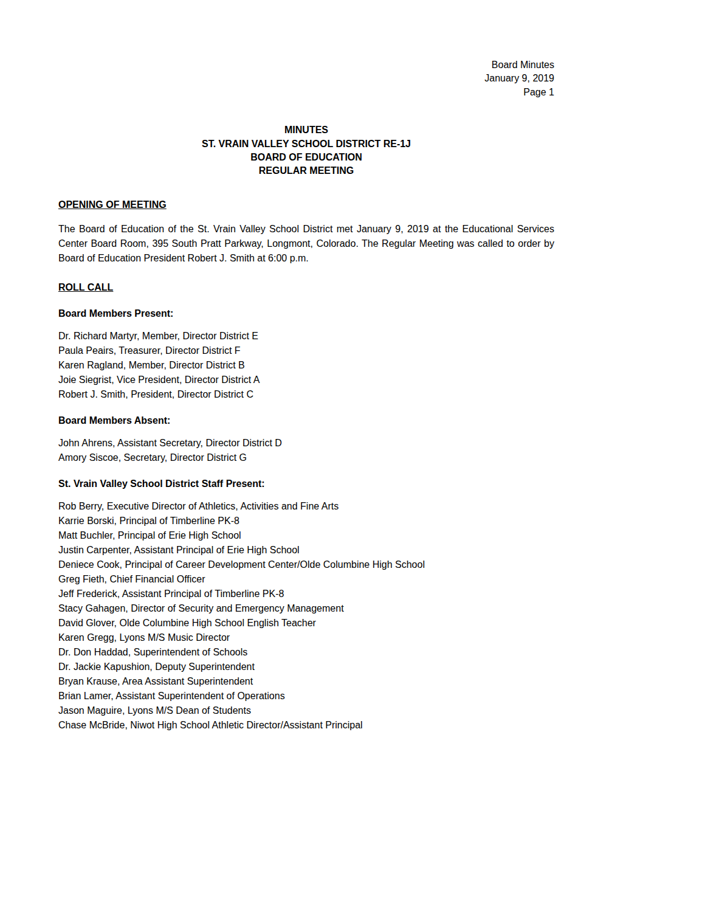Board Minutes
January 9, 2019
Page 1
MINUTES
ST. VRAIN VALLEY SCHOOL DISTRICT RE-1J
BOARD OF EDUCATION
REGULAR MEETING
OPENING OF MEETING
The Board of Education of the St. Vrain Valley School District met January 9, 2019 at the Educational Services Center Board Room, 395 South Pratt Parkway, Longmont, Colorado. The Regular Meeting was called to order by Board of Education President Robert J. Smith at 6:00 p.m.
ROLL CALL
Board Members Present:
Dr. Richard Martyr, Member, Director District E
Paula Peairs, Treasurer, Director District F
Karen Ragland, Member, Director District B
Joie Siegrist, Vice President, Director District A
Robert J. Smith, President, Director District C
Board Members Absent:
John Ahrens, Assistant Secretary, Director District D
Amory Siscoe, Secretary, Director District G
St. Vrain Valley School District Staff Present:
Rob Berry, Executive Director of Athletics, Activities and Fine Arts
Karrie Borski, Principal of Timberline PK-8
Matt Buchler, Principal of Erie High School
Justin Carpenter, Assistant Principal of Erie High School
Deniece Cook, Principal of Career Development Center/Olde Columbine High School
Greg Fieth, Chief Financial Officer
Jeff Frederick, Assistant Principal of Timberline PK-8
Stacy Gahagen, Director of Security and Emergency Management
David Glover, Olde Columbine High School English Teacher
Karen Gregg, Lyons M/S Music Director
Dr. Don Haddad, Superintendent of Schools
Dr. Jackie Kapushion, Deputy Superintendent
Bryan Krause, Area Assistant Superintendent
Brian Lamer, Assistant Superintendent of Operations
Jason Maguire, Lyons M/S Dean of Students
Chase McBride, Niwot High School Athletic Director/Assistant Principal